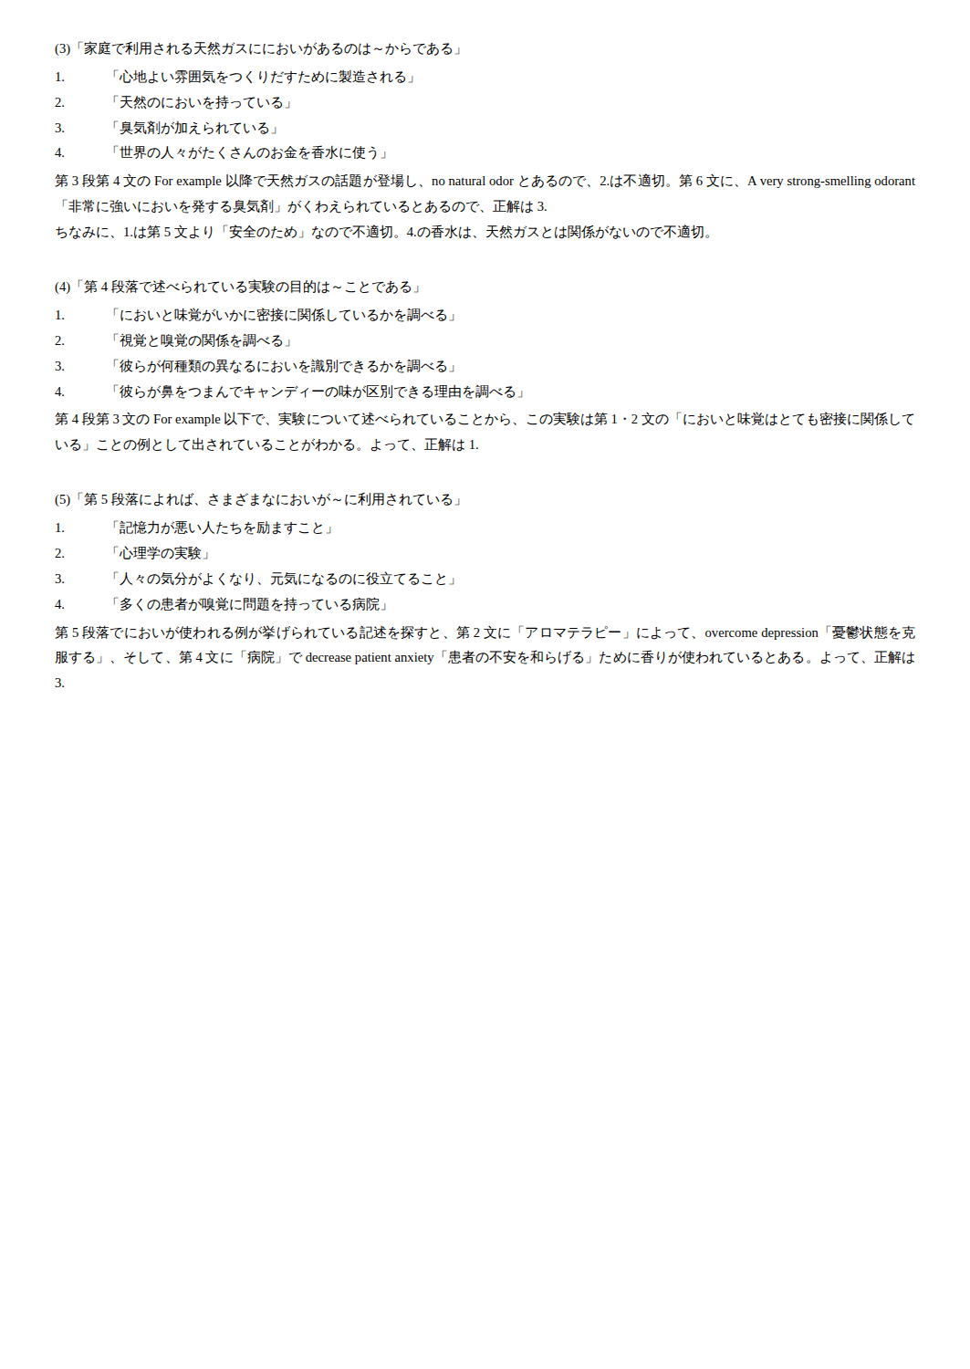(3)「家庭で利用される天然ガスににおいがあるのは～からである」
1.「心地よい雰囲気をつくりだすために製造される」
2.「天然のにおいを持っている」
3.「臭気剤が加えられている」
4.「世界の人々がたくさんのお金を香水に使う」
第 3 段第 4 文の For example 以降で天然ガスの話題が登場し、no natural odor とあるので、2.は不適切。第 6 文に、A very strong-smelling odorant「非常に強いにおいを発する臭気剤」がくわえられているとあるので、正解は 3.
ちなみに、1.は第 5 文より「安全のため」なので不適切。4.の香水は、天然ガスとは関係がないので不適切。
(4)「第 4 段落で述べられている実験の目的は～ことである」
1.「においと味覚がいかに密接に関係しているかを調べる」
2.「視覚と嗅覚の関係を調べる」
3.「彼らが何種類の異なるにおいを識別できるかを調べる」
4.「彼らが鼻をつまんでキャンディーの味が区別できる理由を調べる」
第 4 段第 3 文の For example 以下で、実験について述べられていることから、この実験は第 1・2 文の「においと味覚はとても密接に関係している」ことの例として出されていることがわかる。よって、正解は 1.
(5)「第 5 段落によれば、さまざまなにおいが～に利用されている」
1.「記憶力が悪い人たちを励ますこと」
2.「心理学の実験」
3.「人々の気分がよくなり、元気になるのに役立てること」
4.「多くの患者が嗅覚に問題を持っている病院」
第 5 段落でにおいが使われる例が挙げられている記述を探すと、第 2 文に「アロマテラピー」によって、overcome depression「憂鬱状態を克服する」、そして、第 4 文に「病院」で decrease patient anxiety「患者の不安を和らげる」ために香りが使われているとある。よって、正解は 3.